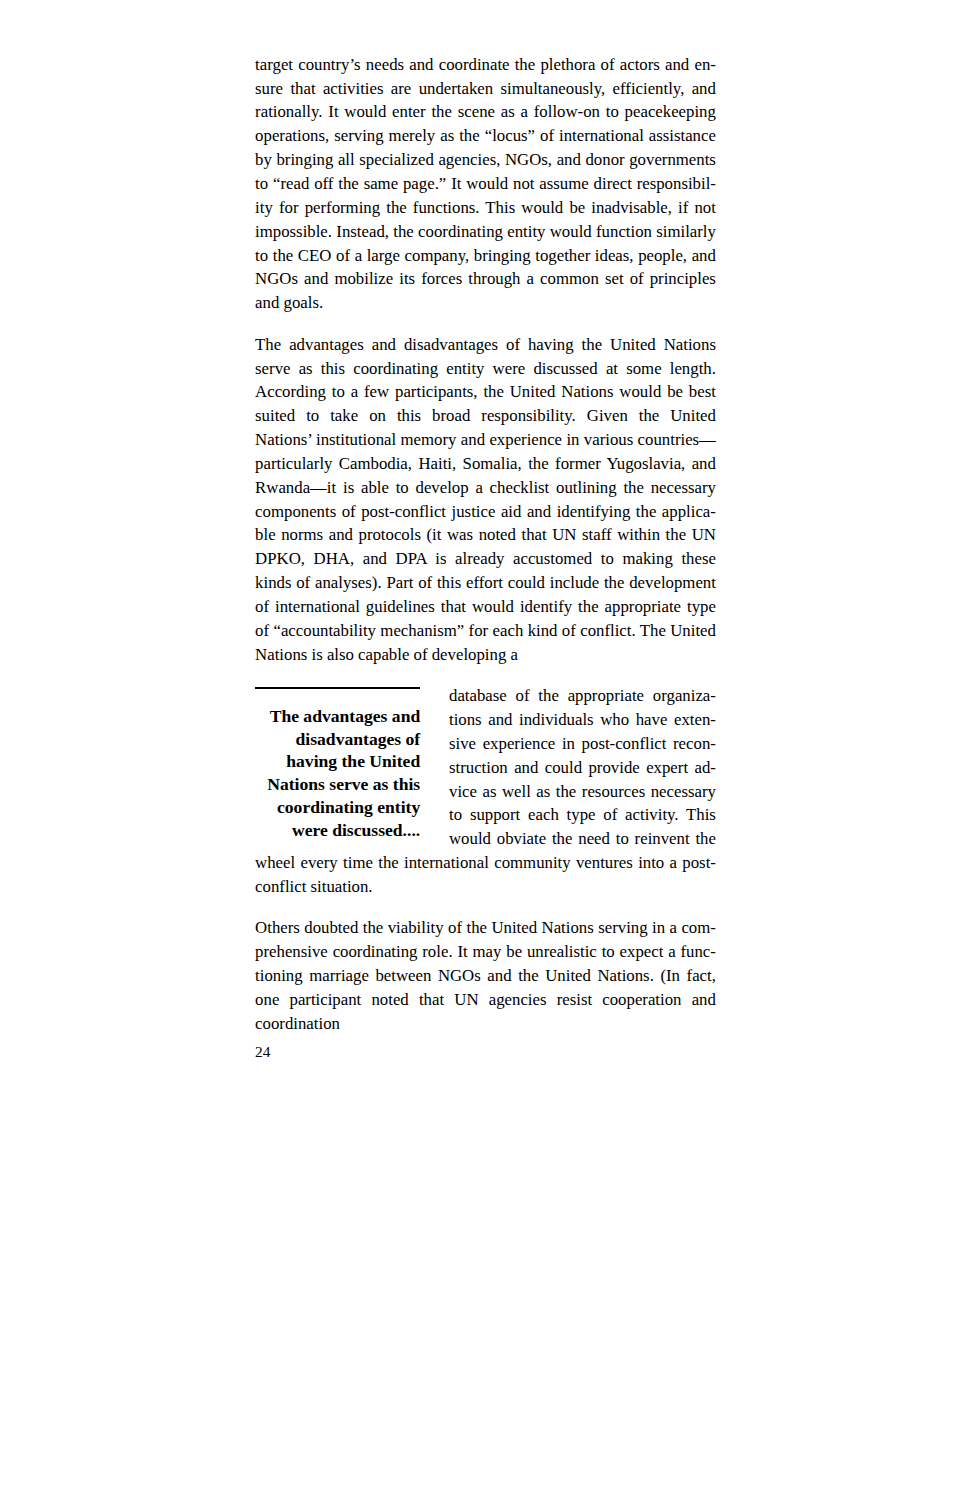target country’s needs and coordinate the plethora of actors and ensure that activities are undertaken simultaneously, efficiently, and rationally. It would enter the scene as a follow-on to peacekeeping operations, serving merely as the “locus” of international assistance by bringing all specialized agencies, NGOs, and donor governments to “read off the same page.” It would not assume direct responsibility for performing the functions. This would be inadvisable, if not impossible. Instead, the coordinating entity would function similarly to the CEO of a large company, bringing together ideas, people, and NGOs and mobilize its forces through a common set of principles and goals.
The advantages and disadvantages of having the United Nations serve as this coordinating entity were discussed at some length. According to a few participants, the United Nations would be best suited to take on this broad responsibility. Given the United Nations’ institutional memory and experience in various countries—particularly Cambodia, Haiti, Somalia, the former Yugoslavia, and Rwanda—it is able to develop a checklist outlining the necessary components of post-conflict justice aid and identifying the applicable norms and protocols (it was noted that UN staff within the UN DPKO, DHA, and DPA is already accustomed to making these kinds of analyses). Part of this effort could include the development of international guidelines that would identify the appropriate type of “accountability mechanism” for each kind of conflict. The United Nations is also capable of developing a
The advantages and disadvantages of having the United Nations serve as this coordinating entity were discussed....
database of the appropriate organizations and individuals who have extensive experience in post-conflict reconstruction and could provide expert advice as well as the resources necessary to support each type of activity. This would obviate the need to reinvent the wheel every time the international community ventures into a post-conflict situation.
Others doubted the viability of the United Nations serving in a comprehensive coordinating role. It may be unrealistic to expect a functioning marriage between NGOs and the United Nations. (In fact, one participant noted that UN agencies resist cooperation and coordination
24